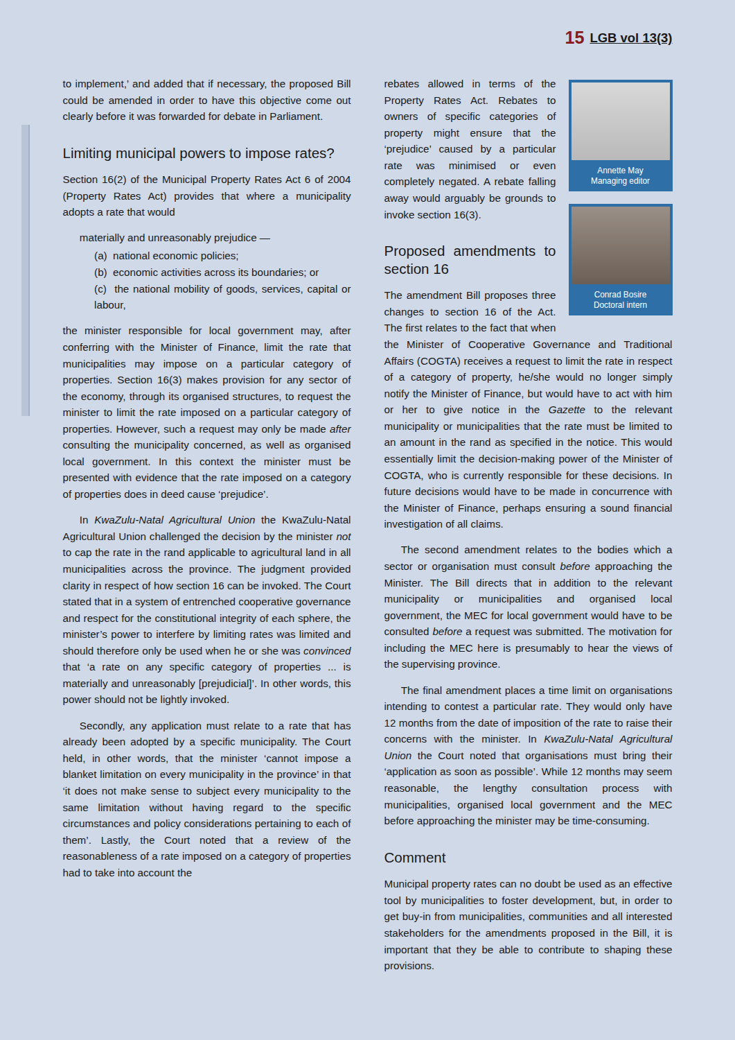15 LGB vol 13(3)
to implement,’ and added that if necessary, the proposed Bill could be amended in order to have this objective come out clearly before it was forwarded for debate in Parliament.
Limiting municipal powers to impose rates?
Section 16(2) of the Municipal Property Rates Act 6 of 2004 (Property Rates Act) provides that where a municipality adopts a rate that would
materially and unreasonably prejudice —
(a) national economic policies;
(b) economic activities across its boundaries; or
(c) the national mobility of goods, services, capital or labour,
the minister responsible for local government may, after conferring with the Minister of Finance, limit the rate that municipalities may impose on a particular category of properties. Section 16(3) makes provision for any sector of the economy, through its organised structures, to request the minister to limit the rate imposed on a particular category of properties. However, such a request may only be made after consulting the municipality concerned, as well as organised local government. In this context the minister must be presented with evidence that the rate imposed on a category of properties does in deed cause ‘prejudice’.
In KwaZulu-Natal Agricultural Union the KwaZulu-Natal Agricultural Union challenged the decision by the minister not to cap the rate in the rand applicable to agricultural land in all municipalities across the province. The judgment provided clarity in respect of how section 16 can be invoked. The Court stated that in a system of entrenched cooperative governance and respect for the constitutional integrity of each sphere, the minister’s power to interfere by limiting rates was limited and should therefore only be used when he or she was convinced that ‘a rate on any specific category of properties ... is materially and unreasonably [prejudicial]’. In other words, this power should not be lightly invoked.
Secondly, any application must relate to a rate that has already been adopted by a specific municipality. The Court held, in other words, that the minister ‘cannot impose a blanket limitation on every municipality in the province’ in that ‘it does not make sense to subject every municipality to the same limitation without having regard to the specific circumstances and policy considerations pertaining to each of them’. Lastly, the Court noted that a review of the reasonableness of a rate imposed on a category of properties had to take into account the
Annette May
Managing editor
Conrad Bosire
Doctoral intern
rebates allowed in terms of the Property Rates Act. Rebates to owners of specific categories of property might ensure that the ‘prejudice’ caused by a particular rate was minimised or even completely negated. A rebate falling away would arguably be grounds to invoke section 16(3).
Proposed amendments to section 16
The amendment Bill proposes three changes to section 16 of the Act. The first relates to the fact that when the Minister of Cooperative Governance and Traditional Affairs (COGTA) receives a request to limit the rate in respect of a category of property, he/she would no longer simply notify the Minister of Finance, but would have to act with him or her to give notice in the Gazette to the relevant municipality or municipalities that the rate must be limited to an amount in the rand as specified in the notice. This would essentially limit the decision-making power of the Minister of COGTA, who is currently responsible for these decisions. In future decisions would have to be made in concurrence with the Minister of Finance, perhaps ensuring a sound financial investigation of all claims.
The second amendment relates to the bodies which a sector or organisation must consult before approaching the Minister. The Bill directs that in addition to the relevant municipality or municipalities and organised local government, the MEC for local government would have to be consulted before a request was submitted. The motivation for including the MEC here is presumably to hear the views of the supervising province.
The final amendment places a time limit on organisations intending to contest a particular rate. They would only have 12 months from the date of imposition of the rate to raise their concerns with the minister. In KwaZulu-Natal Agricultural Union the Court noted that organisations must bring their ‘application as soon as possible’. While 12 months may seem reasonable, the lengthy consultation process with municipalities, organised local government and the MEC before approaching the minister may be time-consuming.
Comment
Municipal property rates can no doubt be used as an effective tool by municipalities to foster development, but, in order to get buy-in from municipalities, communities and all interested stakeholders for the amendments proposed in the Bill, it is important that they be able to contribute to shaping these provisions.